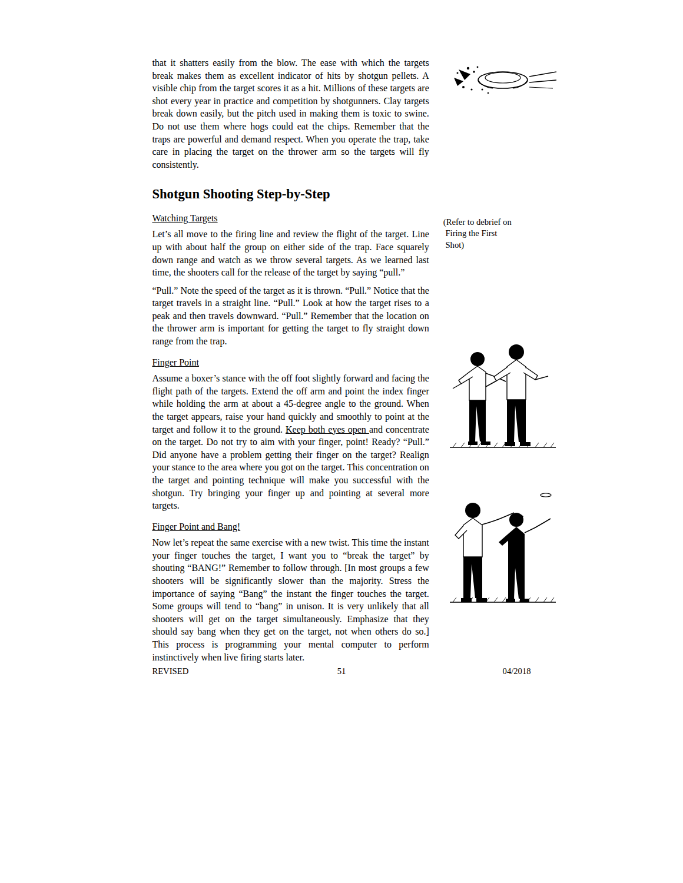that it shatters easily from the blow. The ease with which the targets break makes them as excellent indicator of hits by shotgun pellets. A visible chip from the target scores it as a hit. Millions of these targets are shot every year in practice and competition by shotgunners. Clay targets break down easily, but the pitch used in making them is toxic to swine. Do not use them where hogs could eat the chips. Remember that the traps are powerful and demand respect. When you operate the trap, take care in placing the target on the thrower arm so the targets will fly consistently.
Shotgun Shooting Step-by-Step
Watching Targets
Let’s all move to the firing line and review the flight of the target. Line up with about half the group on either side of the trap. Face squarely down range and watch as we throw several targets. As we learned last time, the shooters call for the release of the target by saying “pull.”
“Pull.” Note the speed of the target as it is thrown. “Pull.” Notice that the target travels in a straight line. “Pull.” Look at how the target rises to a peak and then travels downward. “Pull.” Remember that the location on the thrower arm is important for getting the target to fly straight down range from the trap.
Finger Point
Assume a boxer’s stance with the off foot slightly forward and facing the flight path of the targets. Extend the off arm and point the index finger while holding the arm at about a 45-degree angle to the ground. When the target appears, raise your hand quickly and smoothly to point at the target and follow it to the ground. Keep both eyes open and concentrate on the target. Do not try to aim with your finger, point! Ready? “Pull.” Did anyone have a problem getting their finger on the target? Realign your stance to the area where you got on the target. This concentration on the target and pointing technique will make you successful with the shotgun. Try bringing your finger up and pointing at several more targets.
Finger Point and Bang!
Now let’s repeat the same exercise with a new twist. This time the instant your finger touches the target, I want you to “break the target” by shouting “BANG!” Remember to follow through. [In most groups a few shooters will be significantly slower than the majority. Stress the importance of saying “Bang” the instant the finger touches the target. Some groups will tend to “bang” in unison. It is very unlikely that all shooters will get on the target simultaneously. Emphasize that they should say bang when they get on the target, not when others do so.] This process is programming your mental computer to perform instinctively when live firing starts later.
(Refer to debrief on
Firing the First
Shot)
REVISED
51
04/2018